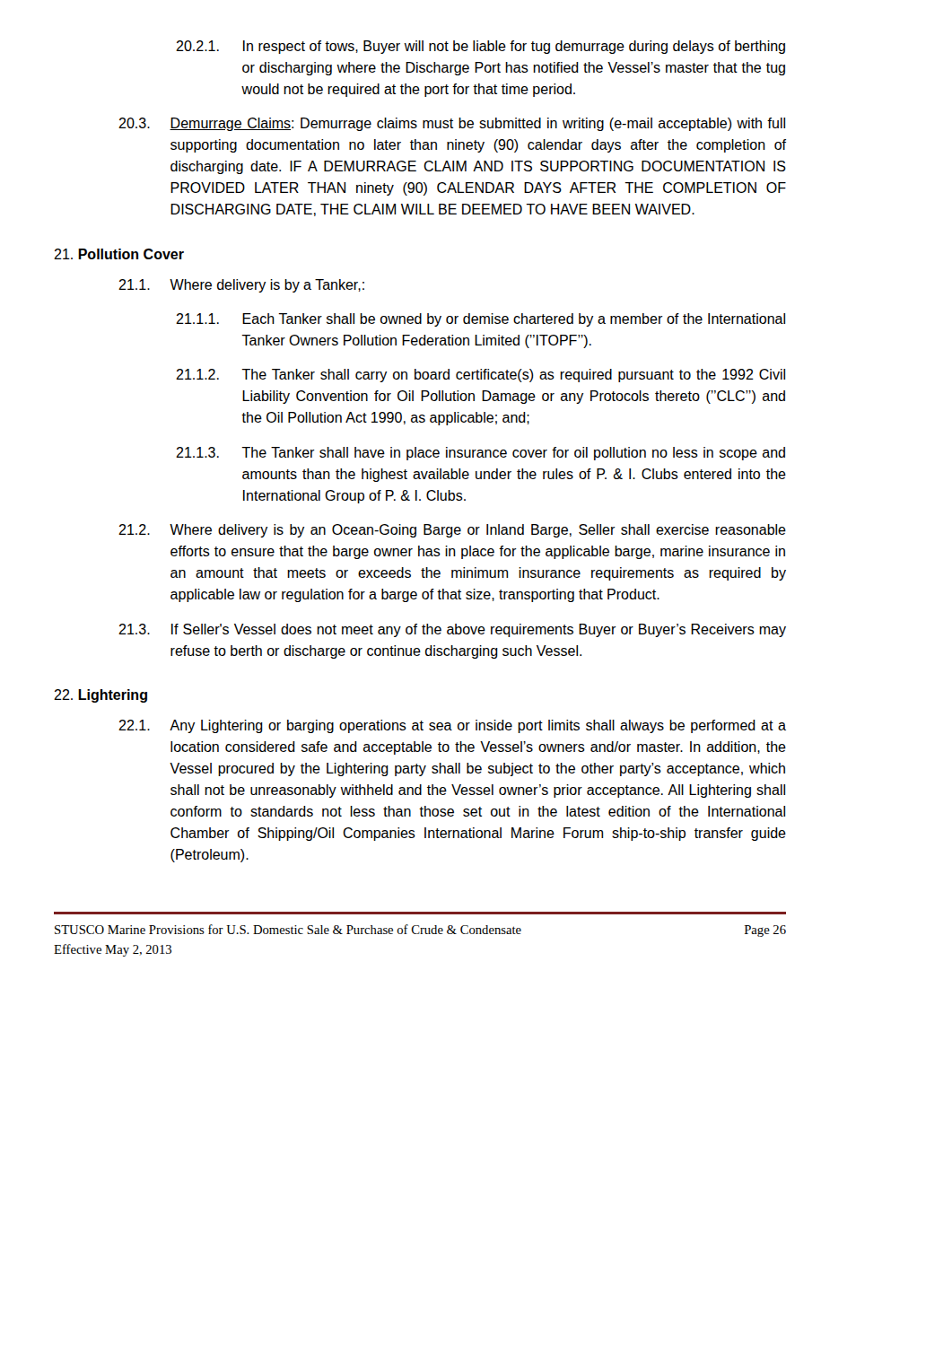20.2.1.
In respect of tows, Buyer will not be liable for tug demurrage during delays of berthing or discharging where the Discharge Port has notified the Vessel’s master that the tug would not be required at the port for that time period.
20.3.
Demurrage Claims: Demurrage claims must be submitted in writing (e-mail acceptable) with full supporting documentation no later than ninety (90) calendar days after the completion of discharging date. IF A DEMURRAGE CLAIM AND ITS SUPPORTING DOCUMENTATION IS PROVIDED LATER THAN ninety (90) CALENDAR DAYS AFTER THE COMPLETION OF DISCHARGING DATE, THE CLAIM WILL BE DEEMED TO HAVE BEEN WAIVED.
21. Pollution Cover
21.1.
Where delivery is by a Tanker,:
21.1.1.
Each Tanker shall be owned by or demise chartered by a member of the International Tanker Owners Pollution Federation Limited (’’ITOPF’’).
21.1.2.
The Tanker shall carry on board certificate(s) as required pursuant to the 1992 Civil Liability Convention for Oil Pollution Damage or any Protocols thereto (’’CLC’’) and the Oil Pollution Act 1990, as applicable; and;
21.1.3.
The Tanker shall have in place insurance cover for oil pollution no less in scope and amounts than the highest available under the rules of P. & I. Clubs entered into the International Group of P. & I. Clubs.
21.2.
Where delivery is by an Ocean-Going Barge or Inland Barge, Seller shall exercise reasonable efforts to ensure that the barge owner has in place for the applicable barge, marine insurance in an amount that meets or exceeds the minimum insurance requirements as required by applicable law or regulation for a barge of that size, transporting that Product.
21.3.
If Seller's Vessel does not meet any of the above requirements Buyer or Buyer’s Receivers may refuse to berth or discharge or continue discharging such Vessel.
22. Lightering
22.1.
Any Lightering or barging operations at sea or inside port limits shall always be performed at a location considered safe and acceptable to the Vessel’s owners and/or master. In addition, the Vessel procured by the Lightering party shall be subject to the other party’s acceptance, which shall not be unreasonably withheld and the Vessel owner’s prior acceptance. All Lightering shall conform to standards not less than those set out in the latest edition of the International Chamber of Shipping/Oil Companies International Marine Forum ship-to-ship transfer guide (Petroleum).
STUSCO Marine Provisions for U.S. Domestic Sale & Purchase of Crude & Condensate
Effective May 2, 2013
Page 26